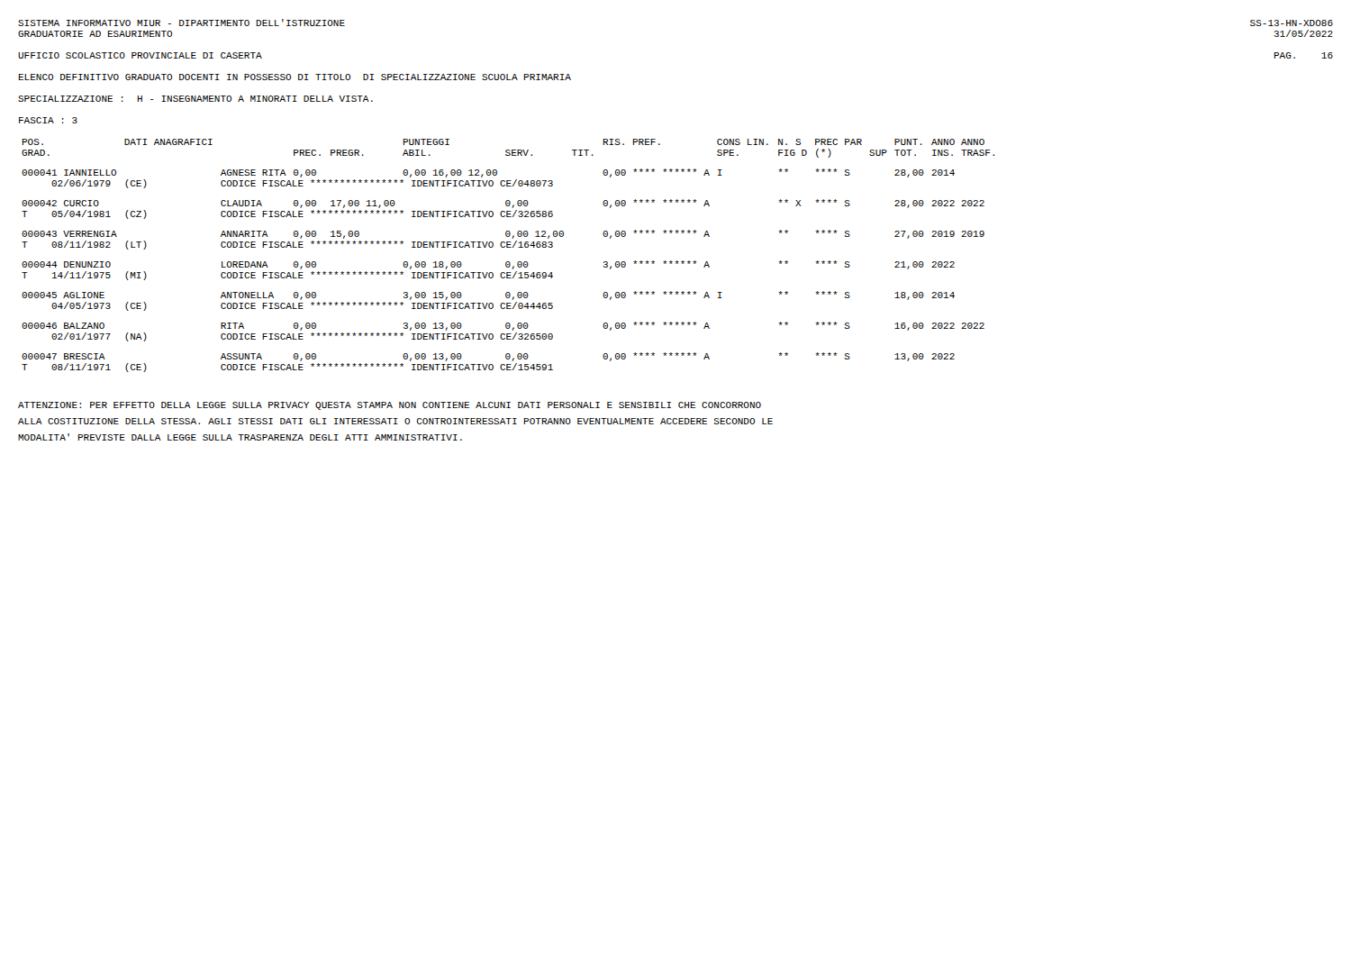SISTEMA INFORMATIVO MIUR - DIPARTIMENTO DELL'ISTRUZIONE
SS-13-HN-XDO86
GRADUATORIE AD ESAURIMENTO
31/05/2022
UFFICIO SCOLASTICO PROVINCIALE DI CASERTA
PAG. 16
ELENCO DEFINITIVO GRADUATO DOCENTI IN POSSESSO DI TITOLO DI SPECIALIZZAZIONE SCUOLA PRIMARIA
SPECIALIZZAZIONE : H - INSEGNAMENTO A MINORATI DELLA VISTA.
FASCIA : 3
| POS. | DATI ANAGRAFICI | | | | PUNTEGGI | | | RIS. PREF. | CONS LIN. | N. S | PREC PAR | | PUNT. | ANNO ANNO |
| GRAD. | | | PREC. | PREGR. | ABIL. | SERV. | TIT. | | SPE. | FIG D | (*) | SUP | TOT. | INS. TRASF. |
| 000041 IANNIELLO | | AGNESE RITA | 0,00 | | 0,00 16,00 12,00 | | | 0,00 **** ****** A | I | ** | **** S | | 28,00 | 2014 |
| 02/06/1979 | (CE) | CODICE FISCALE **************** IDENTIFICATIVO CE/048073 |
| 000042 CURCIO | | CLAUDIA | 0,00 | 17,00 11,00 | | 0,00 | | 0,00 **** ****** A | | ** X | **** S | | 28,00 | 2022 2022 |
| T 05/04/1981 | (CZ) | CODICE FISCALE **************** IDENTIFICATIVO CE/326586 |
| 000043 VERRENGIA | | ANNARITA | 0,00 | 15,00 | | 0,00 12,00 | | 0,00 **** ****** A | | ** | **** S | | 27,00 | 2019 2019 |
| T 08/11/1982 | (LT) | CODICE FISCALE **************** IDENTIFICATIVO CE/164683 |
| 000044 DENUNZIO | | LOREDANA | 0,00 | | 0,00 18,00 | 0,00 | | 3,00 **** ****** A | | ** | **** S | | 21,00 | 2022 |
| T 14/11/1975 | (MI) | CODICE FISCALE **************** IDENTIFICATIVO CE/154694 |
| 000045 AGLIONE | | ANTONELLA | 0,00 | | 3,00 15,00 | 0,00 | | 0,00 **** ****** A | I | ** | **** S | | 18,00 | 2014 |
| 04/05/1973 | (CE) | CODICE FISCALE **************** IDENTIFICATIVO CE/044465 |
| 000046 BALZANO | | RITA | 0,00 | | 3,00 13,00 | 0,00 | | 0,00 **** ****** A | | ** | **** S | | 16,00 | 2022 2022 |
| 02/01/1977 | (NA) | CODICE FISCALE **************** IDENTIFICATIVO CE/326500 |
| 000047 BRESCIA | | ASSUNTA | 0,00 | | 0,00 13,00 | 0,00 | | 0,00 **** ****** A | | ** | **** S | | 13,00 | 2022 |
| T 08/11/1971 | (CE) | CODICE FISCALE **************** IDENTIFICATIVO CE/154591 |
ATTENZIONE: PER EFFETTO DELLA LEGGE SULLA PRIVACY QUESTA STAMPA NON CONTIENE ALCUNI DATI PERSONALI E SENSIBILI CHE CONCORRONO
ALLA COSTITUZIONE DELLA STESSA. AGLI STESSI DATI GLI INTERESSATI O CONTROINTERESSATI POTRANNO EVENTUALMENTE ACCEDERE SECONDO LE
MODALITA' PREVISTE DALLA LEGGE SULLA TRASPARENZA DEGLI ATTI AMMINISTRATIVI.